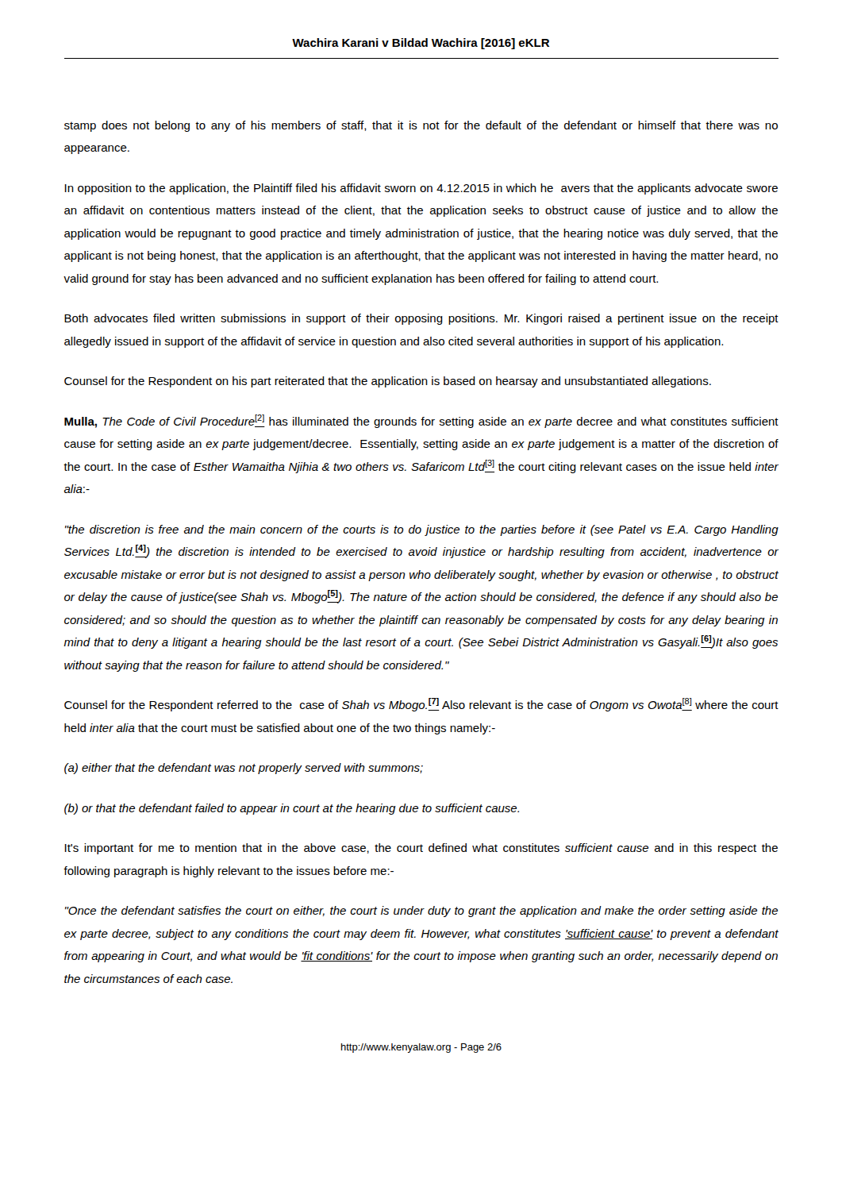Wachira Karani v Bildad Wachira [2016] eKLR
stamp does not belong to any of his members of staff, that it is not for the default of the defendant or himself that there was no appearance.
In opposition to the application, the Plaintiff filed his affidavit sworn on 4.12.2015 in which he avers that the applicants advocate swore an affidavit on contentious matters instead of the client, that the application seeks to obstruct cause of justice and to allow the application would be repugnant to good practice and timely administration of justice, that the hearing notice was duly served, that the applicant is not being honest, that the application is an afterthought, that the applicant was not interested in having the matter heard, no valid ground for stay has been advanced and no sufficient explanation has been offered for failing to attend court.
Both advocates filed written submissions in support of their opposing positions. Mr. Kingori raised a pertinent issue on the receipt allegedly issued in support of the affidavit of service in question and also cited several authorities in support of his application.
Counsel for the Respondent on his part reiterated that the application is based on hearsay and unsubstantiated allegations.
Mulla, The Code of Civil Procedure[2] has illuminated the grounds for setting aside an ex parte decree and what constitutes sufficient cause for setting aside an ex parte judgement/decree. Essentially, setting aside an ex parte judgement is a matter of the discretion of the court. In the case of Esther Wamaitha Njihia & two others vs. Safaricom Ltd[3] the court citing relevant cases on the issue held inter alia:-
"the discretion is free and the main concern of the courts is to do justice to the parties before it (see Patel vs E.A. Cargo Handling Services Ltd.[4]) the discretion is intended to be exercised to avoid injustice or hardship resulting from accident, inadvertence or excusable mistake or error but is not designed to assist a person who deliberately sought, whether by evasion or otherwise , to obstruct or delay the cause of justice(see Shah vs. Mbogo[5]). The nature of the action should be considered, the defence if any should also be considered; and so should the question as to whether the plaintiff can reasonably be compensated by costs for any delay bearing in mind that to deny a litigant a hearing should be the last resort of a court. (See Sebei District Administration vs Gasyali.[6])It also goes without saying that the reason for failure to attend should be considered."
Counsel for the Respondent referred to the case of Shah vs Mbogo.[7] Also relevant is the case of Ongom vs Owota[8] where the court held inter alia that the court must be satisfied about one of the two things namely:-
(a) either that the defendant was not properly served with summons;
(b) or that the defendant failed to appear in court at the hearing due to sufficient cause.
It's important for me to mention that in the above case, the court defined what constitutes sufficient cause and in this respect the following paragraph is highly relevant to the issues before me:-
"Once the defendant satisfies the court on either, the court is under duty to grant the application and make the order setting aside the ex parte decree, subject to any conditions the court may deem fit. However, what constitutes 'sufficient cause' to prevent a defendant from appearing in Court, and what would be 'fit conditions' for the court to impose when granting such an order, necessarily depend on the circumstances of each case.
http://www.kenyalaw.org - Page 2/6